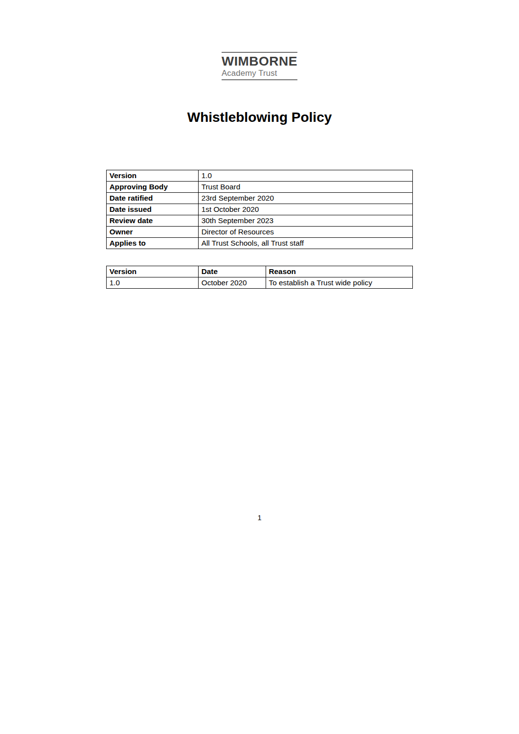WIMBORNE Academy Trust
Whistleblowing Policy
| Version | 1.0 |
| Approving Body | Trust Board |
| Date ratified | 23rd September 2020 |
| Date issued | 1st October 2020 |
| Review date | 30th September 2023 |
| Owner | Director of Resources |
| Applies to | All Trust Schools, all Trust staff |
| Version | Date | Reason |
| --- | --- | --- |
| 1.0 | October 2020 | To establish a Trust wide policy |
1